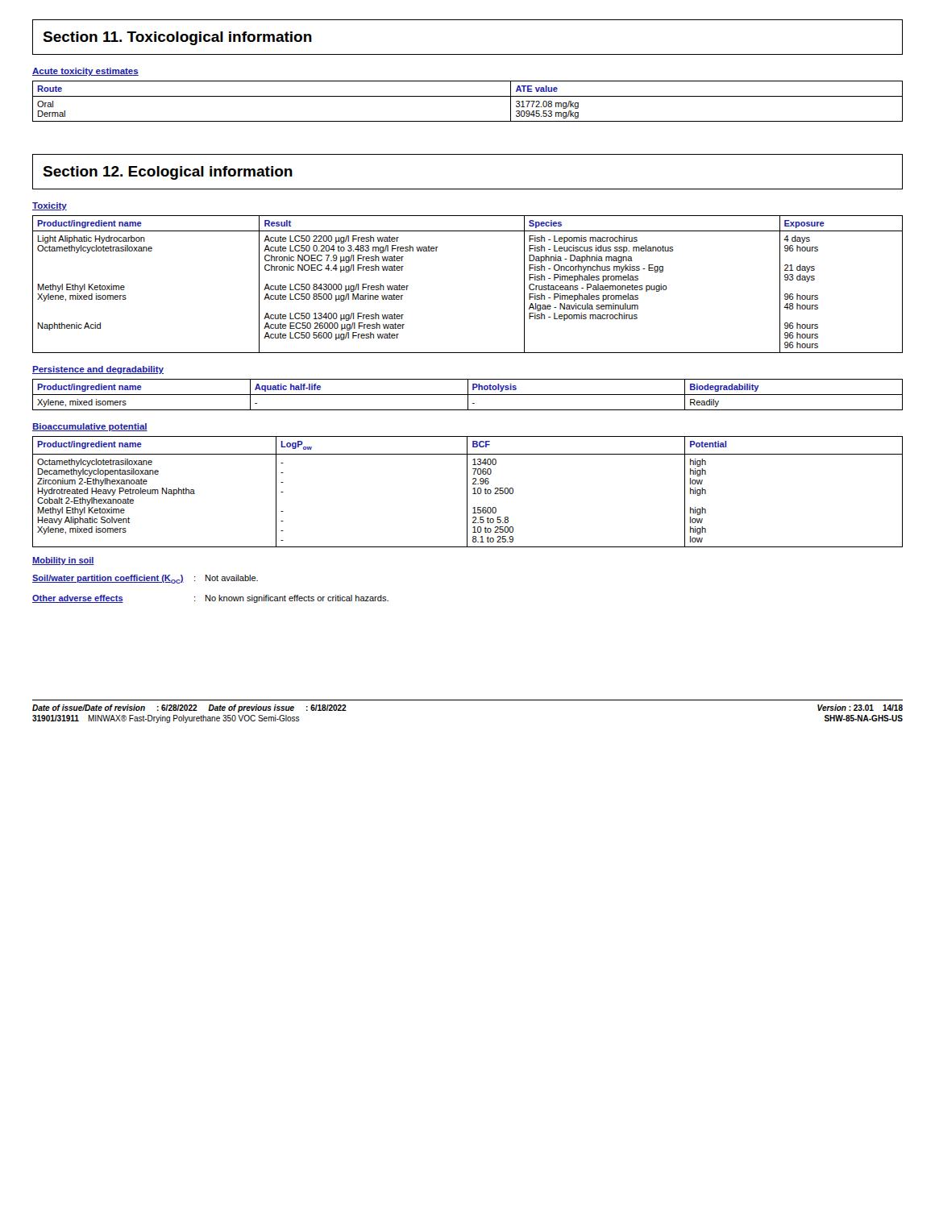Section 11. Toxicological information
Acute toxicity estimates
| Route | ATE value |
| --- | --- |
| Oral Dermal | 31772.08 mg/kg 30945.53 mg/kg |
Section 12. Ecological information
Toxicity
| Product/ingredient name | Result | Species | Exposure |
| --- | --- | --- | --- |
| Light Aliphatic Hydrocarbon Octamethylcyclotetrasiloxane Methyl Ethyl Ketoxime Xylene, mixed isomers Naphthenic Acid | Acute LC50 2200 µg/l Fresh water Acute LC50 0.204 to 3.483 mg/l Fresh water Chronic NOEC 7.9 µg/l Fresh water Chronic NOEC 4.4 µg/l Fresh water Acute LC50 843000 µg/l Fresh water Acute LC50 8500 µg/l Marine water Acute LC50 13400 µg/l Fresh water Acute EC50 26000 µg/l Fresh water Acute LC50 5600 µg/l Fresh water | Fish - Lepomis macrochirus Fish - Leuciscus idus ssp. melanotus Daphnia - Daphnia magna Fish - Oncorhynchus mykiss - Egg Fish - Pimephales promelas Crustaceans - Palaemonetes pugio Fish - Pimephales promelas Algae - Navicula seminulum Fish - Lepomis macrochirus | 4 days 96 hours 21 days 93 days 96 hours 48 hours 96 hours 96 hours 96 hours |
Persistence and degradability
| Product/ingredient name | Aquatic half-life | Photolysis | Biodegradability |
| --- | --- | --- | --- |
| Xylene, mixed isomers | - | - | Readily |
Bioaccumulative potential
| Product/ingredient name | LogP ow | BCF | Potential |
| --- | --- | --- | --- |
| Octamethylcyclotetrasiloxane Decamethylcyclopentasiloxane Zirconium 2-Ethylhexanoate Hydrotreated Heavy Petroleum Naphtha Cobalt 2-Ethylhexanoate Methyl Ethyl Ketoxime Heavy Aliphatic Solvent Xylene, mixed isomers | - - - - - - - - | 13400 7060 2.96 10 to 2500 15600 2.5 to 5.8 10 to 2500 8.1 to 25.9 | high high low high high low high low |
Mobility in soil
Soil/water partition coefficient (KOC)
:
Not available.
Other adverse effects
:
No known significant effects or critical hazards.
Date of issue/Date of revision : 6/28/2022 Date of previous issue : 6/18/2022
Version : 23.01 14/18
31901/31911 MINWAX® Fast-Drying Polyurethane 350 VOC Semi-Gloss
SHW-85-NA-GHS-US